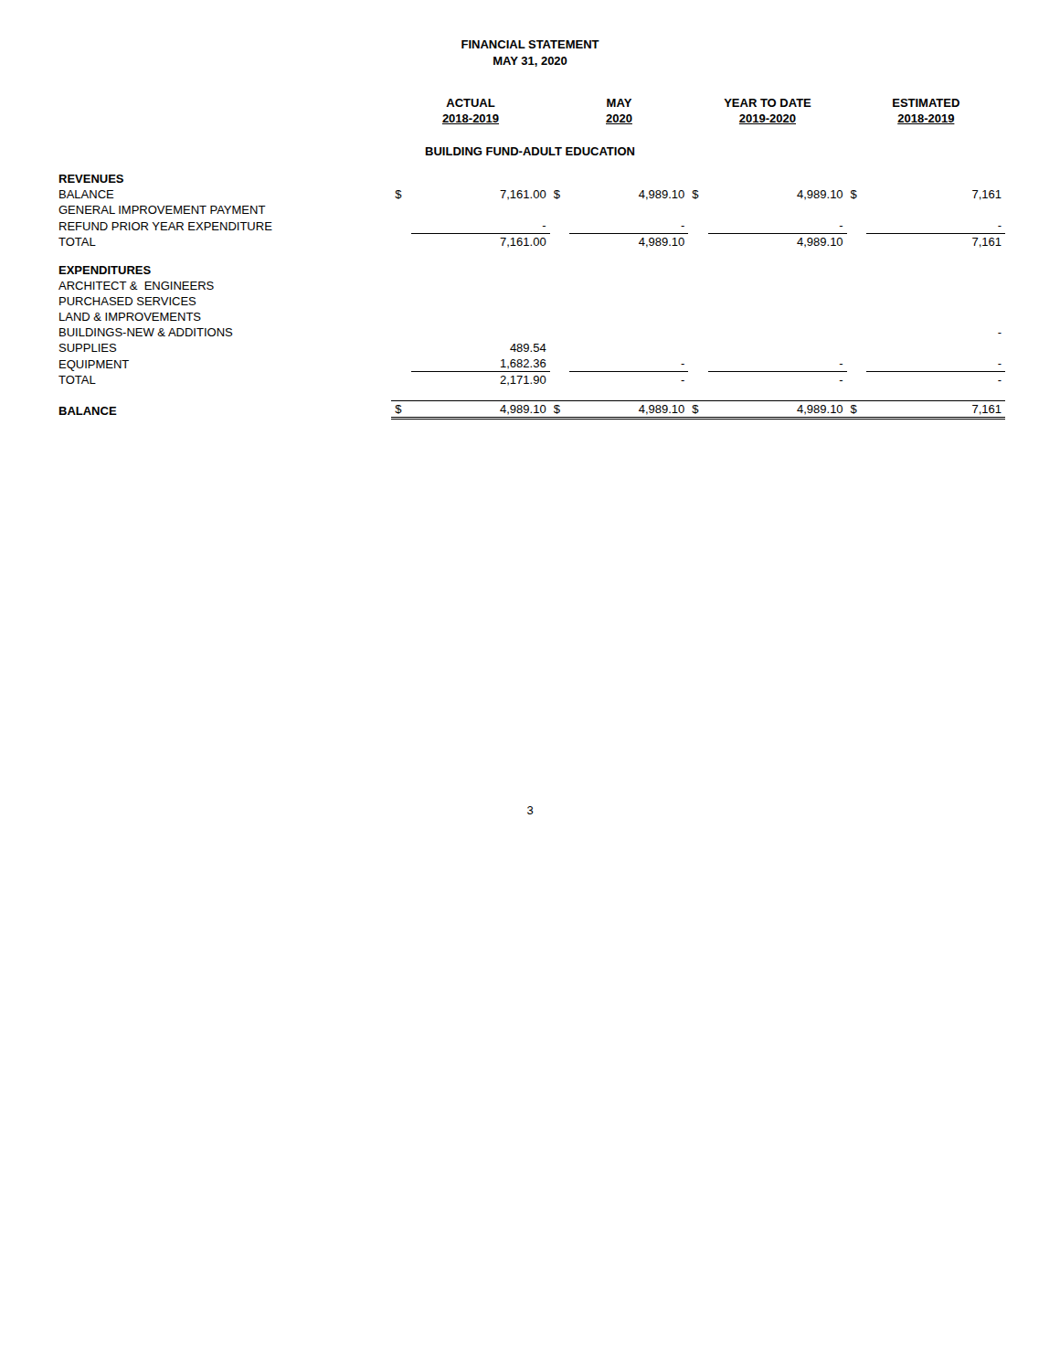FINANCIAL STATEMENT
MAY 31, 2020
| | ACTUAL 2018-2019 | MAY 2020 | YEAR TO DATE 2019-2020 | ESTIMATED 2018-2019 |
| BUILDING FUND-ADULT EDUCATION |
| REVENUES | |
| BALANCE | $ | 7,161.00 | $ | 4,989.10 | $ | 4,989.10 | $ | 7,161 |
| GENERAL IMPROVEMENT PAYMENT | |
| REFUND PRIOR YEAR EXPENDITURE | | - | | - | | - | | - |
| TOTAL | | 7,161.00 | | 4,989.10 | | 4,989.10 | | 7,161 |
| EXPENDITURES | |
| ARCHITECT & ENGINEERS | |
| PURCHASED SERVICES | |
| LAND & IMPROVEMENTS | |
| BUILDINGS-NEW & ADDITIONS | | | | | | | | - |
| SUPPLIES | | 489.54 | | | | | | |
| EQUIPMENT | | 1,682.36 | | - | | - | | - |
| TOTAL | | 2,171.90 | | - | | - | | - |
| BALANCE | $ | 4,989.10 | $ | 4,989.10 | $ | 4,989.10 | $ | 7,161 |
3